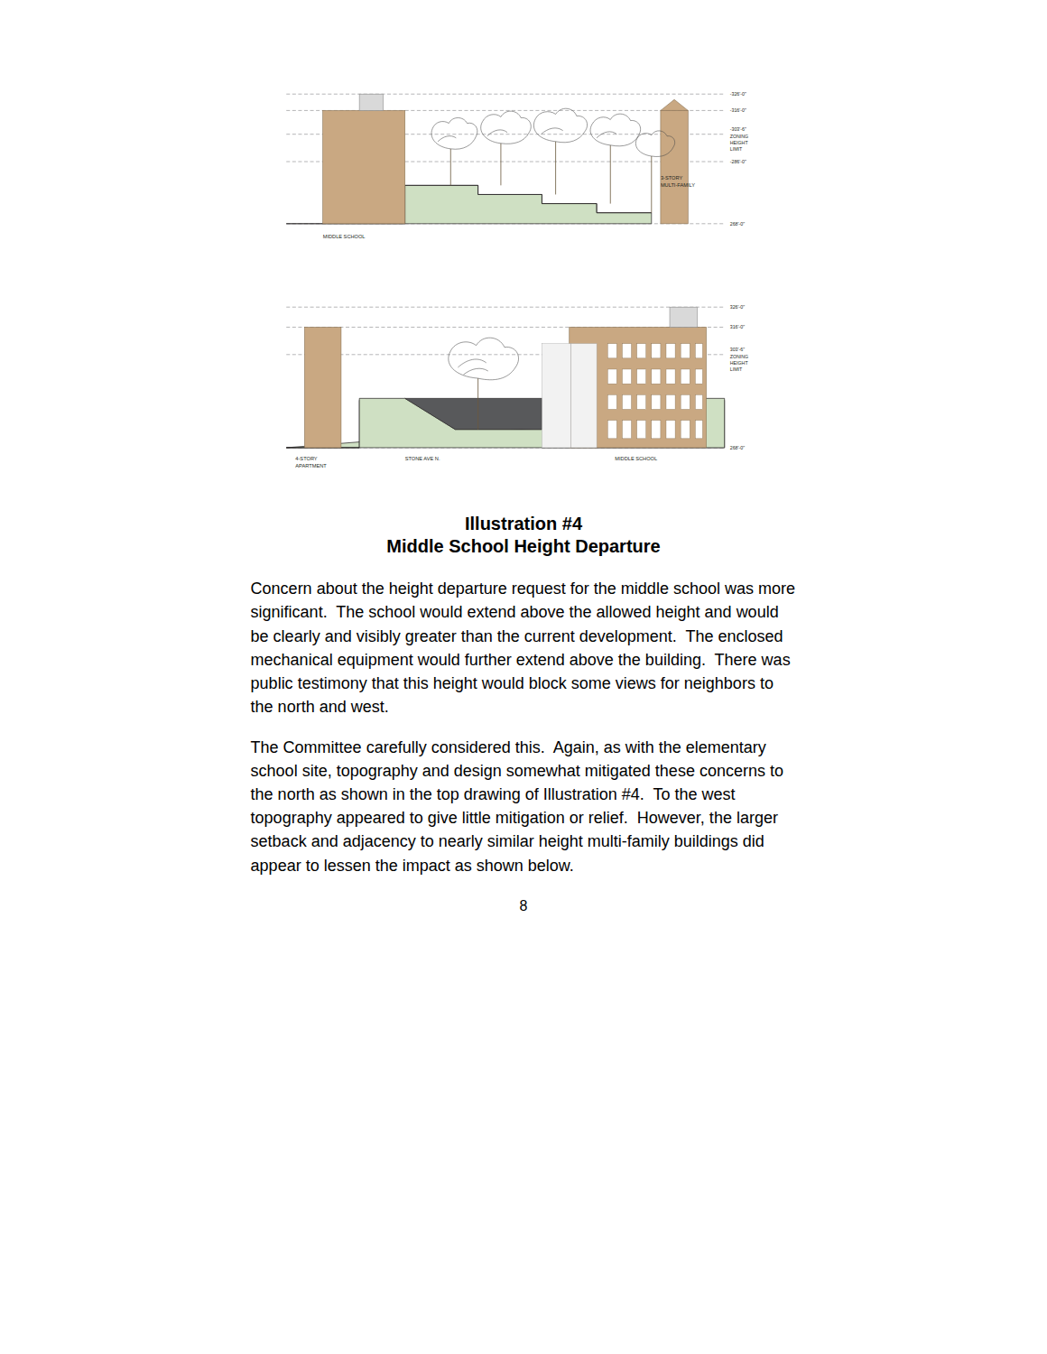-326'-0" -316'-0" -303'-6" ZONING HEIGHT LIMIT -286'-0" 268'-0" MIDDLE SCHOOL 3-STORY MULTI-FAMILY
326'-0" 316'-0" 303'-6" ZONING HEIGHT LIMIT 268'-0" 4-STORY APARTMENT STONE AVE N. MIDDLE SCHOOL
Illustration #4
Middle School Height Departure
Concern about the height departure request for the middle school was more significant. The school would extend above the allowed height and would be clearly and visibly greater than the current development. The enclosed mechanical equipment would further extend above the building. There was public testimony that this height would block some views for neighbors to the north and west.
The Committee carefully considered this. Again, as with the elementary school site, topography and design somewhat mitigated these concerns to the north as shown in the top drawing of Illustration #4. To the west topography appeared to give little mitigation or relief. However, the larger setback and adjacency to nearly similar height multi-family buildings did appear to lessen the impact as shown below.
8